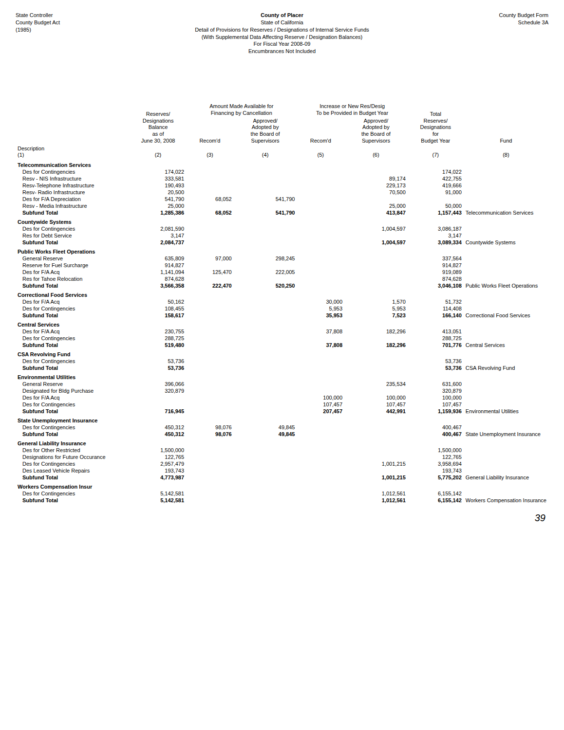State Controller
County Budget Act
(1985)
County Budget Form
Schedule 3A
County of Placer
State of California
Detail of Provisions for Reserves / Designations of Internal Service Funds
(With Supplemental Data Affecting Reserve / Designation Balances)
For Fiscal Year 2008-09
Encumbrances Not Included
| | Reserves/ Designations Balance as of June 30, 2008 | Amount Made Available for Financing by Cancellation | Increase or New Res/Desig To be Provided in Budget Year | Total Reserves/ Designations for Budget Year | Fund |
| --- | --- | --- | --- | --- | --- |
| Recom'd | Approved/ Adopted by the Board of Supervisors | Recom'd | Approved/ Adopted by the Board of Supervisors |
| Description (1) | (2) | (3) | (4) | (5) | (6) | (7) | (8) |
| Telecommunication Services |
| Des for Contingencies | 174,022 | | | | | 174,022 | |
| Resv - NIS Infrastructure | 333,581 | | | | 89,174 | 422,755 | |
| Resv-Telephone Infrastructure | 190,493 | | | | 229,173 | 419,666 | |
| Resv- Radio Infrastructure | 20,500 | | | | 70,500 | 91,000 | |
| Des for F/A Depreciation | 541,790 | 68,052 | 541,790 | | | | |
| Resv - Media Infrastructure | 25,000 | | | | 25,000 | 50,000 | |
| Subfund Total | 1,285,386 | 68,052 | 541,790 | | 413,847 | 1,157,443 | Telecommunication Services |
| Countywide Systems |
| Des for Contingencies | 2,081,590 | | | | 1,004,597 | 3,086,187 | |
| Res for Debt Service | 3,147 | | | | | 3,147 | |
| Subfund Total | 2,084,737 | | | | 1,004,597 | 3,089,334 | Countywide Systems |
| Public Works Fleet Operations |
| General Reserve | 635,809 | 97,000 | 298,245 | | | 337,564 | |
| Reserve for Fuel Surcharge | 914,827 | | | | | 914,827 | |
| Des for F/A Acq | 1,141,094 | 125,470 | 222,005 | | | 919,089 | |
| Res for Tahoe Relocation | 874,628 | | | | | 874,628 | |
| Subfund Total | 3,566,358 | 222,470 | 520,250 | | | 3,046,108 | Public Works Fleet Operations |
| Correctional Food Services |
| Des for F/A Acq | 50,162 | | | 30,000 | 1,570 | 51,732 | |
| Des for Contingencies | 108,455 | | | 5,953 | 5,953 | 114,408 | |
| Subfund Total | 158,617 | | | 35,953 | 7,523 | 166,140 | Correctional Food Services |
| Central Services |
| Des for F/A Acq | 230,755 | | | 37,808 | 182,296 | 413,051 | |
| Des for Contingencies | 288,725 | | | | | 288,725 | |
| Subfund Total | 519,480 | | | 37,808 | 182,296 | 701,776 | Central Services |
| CSA Revolving Fund |
| Des for Contingencies | 53,736 | | | | | 53,736 | |
| Subfund Total | 53,736 | | | | | 53,736 | CSA Revolving Fund |
| Environmental Utilities |
| General Reserve | 396,066 | | | | 235,534 | 631,600 | |
| Designated for Bldg Purchase | 320,879 | | | | | 320,879 | |
| Des for F/A Acq | | | | 100,000 | 100,000 | 100,000 | |
| Des for Contingencies | | | | 107,457 | 107,457 | 107,457 | |
| Subfund Total | 716,945 | | | 207,457 | 442,991 | 1,159,936 | Environmental Utilities |
| State Unemployment Insurance |
| Des for Contingencies | 450,312 | 98,076 | 49,845 | | | 400,467 | |
| Subfund Total | 450,312 | 98,076 | 49,845 | | | 400,467 | State Unemployment Insurance |
| General Liability Insurance |
| Des for Other Restricted | 1,500,000 | | | | | 1,500,000 | |
| Designations for Future Occurance | 122,765 | | | | | 122,765 | |
| Des for Contingencies | 2,957,479 | | | | 1,001,215 | 3,958,694 | |
| Des Leased Vehicle Repairs | 193,743 | | | | | 193,743 | |
| Subfund Total | 4,773,987 | | | | 1,001,215 | 5,775,202 | General Liability Insurance |
| Workers Compensation Insur |
| Des for Contingencies | 5,142,581 | | | | 1,012,561 | 6,155,142 | |
| Subfund Total | 5,142,581 | | | | 1,012,561 | 6,155,142 | Workers Compensation Insurance |
39